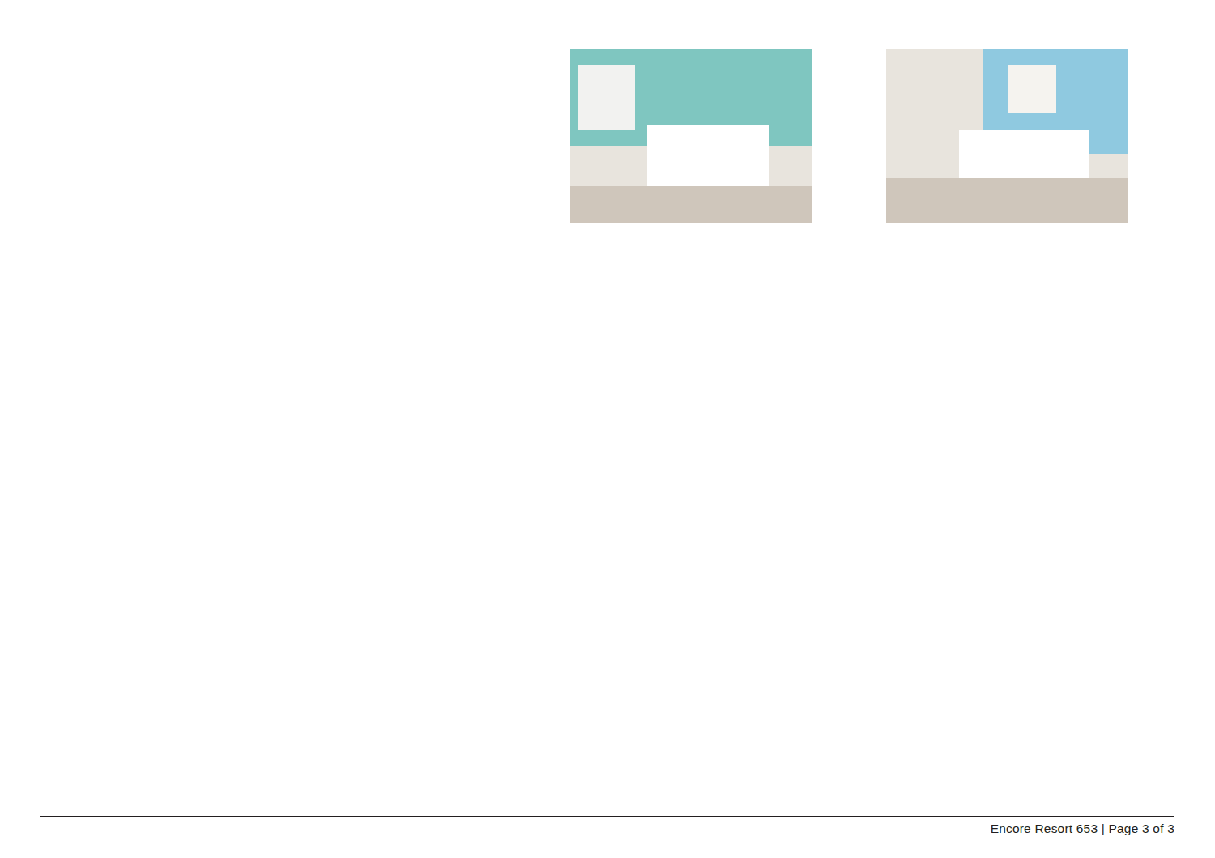Encore Resort 653 | Page 3 of 3